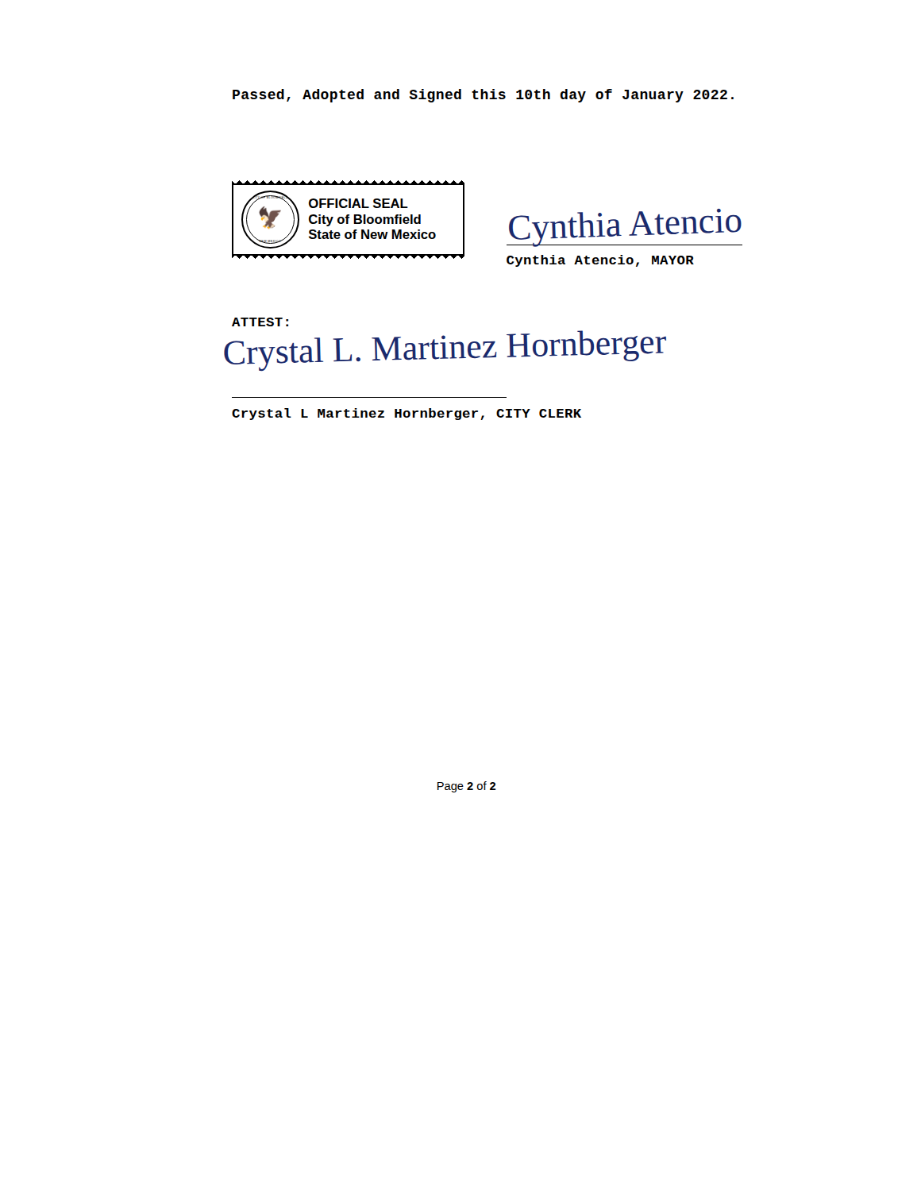Passed, Adopted and Signed this 10th day of January 2022.
CITY OF BLOOMFIELD
🦅
NEW MEXICO
OFFICIAL SEAL
City of Bloomfield
State of New Mexico
Cynthia Atencio
Cynthia Atencio, MAYOR
ATTEST:
Crystal L. Martinez Hornberger
Crystal L Martinez Hornberger, CITY CLERK
Page 2 of 2